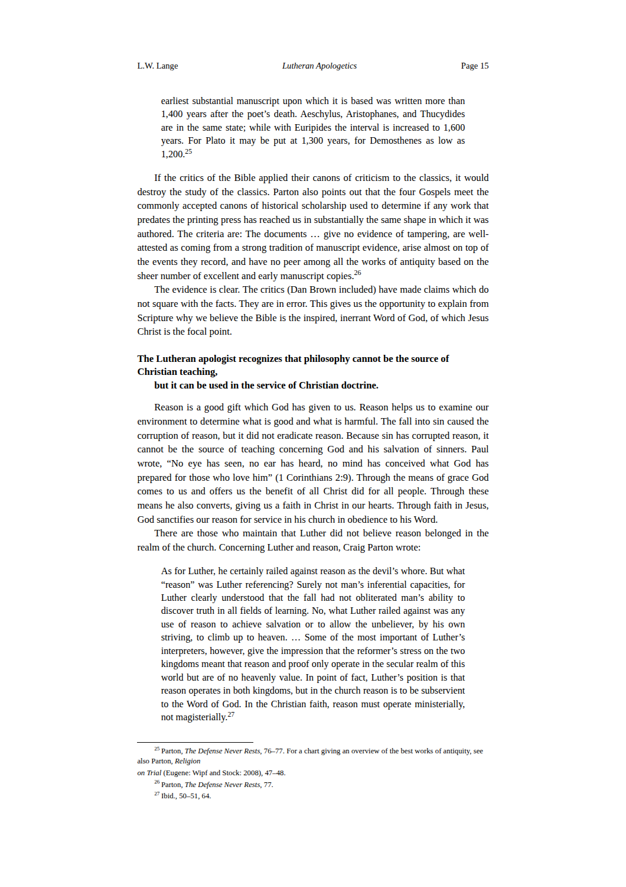L.W. Lange
Lutheran Apologetics
Page 15
earliest substantial manuscript upon which it is based was written more than 1,400 years after the poet’s death. Aeschylus, Aristophanes, and Thucydides are in the same state; while with Euripides the interval is increased to 1,600 years. For Plato it may be put at 1,300 years, for Demosthenes as low as 1,200.25
If the critics of the Bible applied their canons of criticism to the classics, it would destroy the study of the classics. Parton also points out that the four Gospels meet the commonly accepted canons of historical scholarship used to determine if any work that predates the printing press has reached us in substantially the same shape in which it was authored. The criteria are: The documents … give no evidence of tampering, are well-attested as coming from a strong tradition of manuscript evidence, arise almost on top of the events they record, and have no peer among all the works of antiquity based on the sheer number of excellent and early manuscript copies.26
The evidence is clear. The critics (Dan Brown included) have made claims which do not square with the facts. They are in error. This gives us the opportunity to explain from Scripture why we believe the Bible is the inspired, inerrant Word of God, of which Jesus Christ is the focal point.
The Lutheran apologist recognizes that philosophy cannot be the source of Christian teaching,but it can be used in the service of Christian doctrine.
Reason is a good gift which God has given to us. Reason helps us to examine our environment to determine what is good and what is harmful. The fall into sin caused the corruption of reason, but it did not eradicate reason. Because sin has corrupted reason, it cannot be the source of teaching concerning God and his salvation of sinners. Paul wrote, “No eye has seen, no ear has heard, no mind has conceived what God has prepared for those who love him” (1 Corinthians 2:9). Through the means of grace God comes to us and offers us the benefit of all Christ did for all people. Through these means he also converts, giving us a faith in Christ in our hearts. Through faith in Jesus, God sanctifies our reason for service in his church in obedience to his Word.
There are those who maintain that Luther did not believe reason belonged in the realm of the church. Concerning Luther and reason, Craig Parton wrote:
As for Luther, he certainly railed against reason as the devil’s whore. But what “reason” was Luther referencing? Surely not man’s inferential capacities, for Luther clearly understood that the fall had not obliterated man’s ability to discover truth in all fields of learning. No, what Luther railed against was any use of reason to achieve salvation or to allow the unbeliever, by his own striving, to climb up to heaven. … Some of the most important of Luther’s interpreters, however, give the impression that the reformer’s stress on the two kingdoms meant that reason and proof only operate in the secular realm of this world but are of no heavenly value. In point of fact, Luther’s position is that reason operates in both kingdoms, but in the church reason is to be subservient to the Word of God. In the Christian faith, reason must operate ministerially, not magisterially.27
25Parton, The Defense Never Rests, 76–77. For a chart giving an overview of the best works of antiquity, see also Parton, Religion
on Trial (Eugene: Wipf and Stock: 2008), 47–48.
26Parton, The Defense Never Rests, 77.
27Ibid., 50–51, 64.